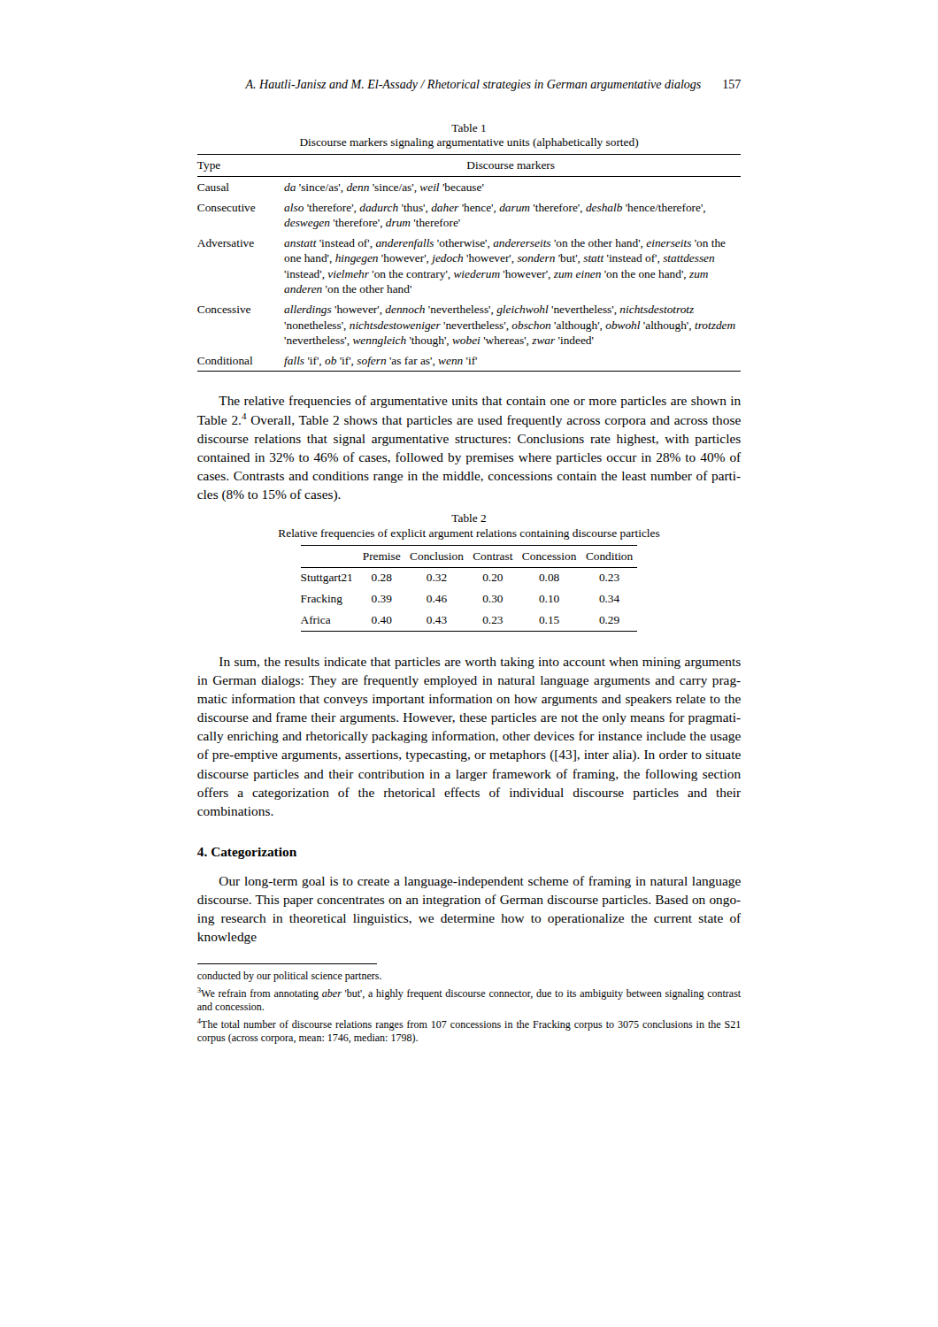A. Hautli-Janisz and M. El-Assady / Rhetorical strategies in German argumentative dialogs 157
Table 1 Discourse markers signaling argumentative units (alphabetically sorted)
| Type | Discourse markers |
| --- | --- |
| Causal | da 'since/as', denn 'since/as', weil 'because' |
| Consecutive | also 'therefore', dadurch 'thus', daher 'hence', darum 'therefore', deshalb 'hence/therefore', deswegen 'therefore', drum 'therefore' |
| Adversative | anstatt 'instead of', anderenfalls 'otherwise', andererseits 'on the other hand', einerseits 'on the one hand', hingegen 'however', jedoch 'however', sondern 'but', statt 'instead of', stattdessen 'instead', vielmehr 'on the contrary', wiederum 'however', zum einen 'on the one hand', zum anderen 'on the other hand' |
| Concessive | allerdings 'however', dennoch 'nevertheless', gleichwohl 'nevertheless', nichtsdestotrotz 'nonetheless', nichtsdestoweniger 'nevertheless', obschon 'although', obwohl 'although', trotzdem 'nevertheless', wenngleich 'though', wobei 'whereas', zwar 'indeed' |
| Conditional | falls 'if', ob 'if', sofern 'as far as', wenn 'if' |
The relative frequencies of argumentative units that contain one or more particles are shown in Table 2.4 Overall, Table 2 shows that particles are used frequently across corpora and across those discourse relations that signal argumentative structures: Conclusions rate highest, with particles contained in 32% to 46% of cases, followed by premises where particles occur in 28% to 40% of cases. Contrasts and conditions range in the middle, concessions contain the least number of particles (8% to 15% of cases).
Table 2 Relative frequencies of explicit argument relations containing discourse particles
| | Premise | Conclusion | Contrast | Concession | Condition |
| --- | --- | --- | --- | --- | --- |
| Stuttgart21 | 0.28 | 0.32 | 0.20 | 0.08 | 0.23 |
| Fracking | 0.39 | 0.46 | 0.30 | 0.10 | 0.34 |
| Africa | 0.40 | 0.43 | 0.23 | 0.15 | 0.29 |
In sum, the results indicate that particles are worth taking into account when mining arguments in German dialogs: They are frequently employed in natural language arguments and carry pragmatic information that conveys important information on how arguments and speakers relate to the discourse and frame their arguments. However, these particles are not the only means for pragmatically enriching and rhetorically packaging information, other devices for instance include the usage of pre-emptive arguments, assertions, typecasting, or metaphors ([43], inter alia). In order to situate discourse particles and their contribution in a larger framework of framing, the following section offers a categorization of the rhetorical effects of individual discourse particles and their combinations.
4. Categorization
Our long-term goal is to create a language-independent scheme of framing in natural language discourse. This paper concentrates on an integration of German discourse particles. Based on ongoing research in theoretical linguistics, we determine how to operationalize the current state of knowledge
conducted by our political science partners.
3We refrain from annotating aber 'but', a highly frequent discourse connector, due to its ambiguity between signaling contrast and concession.
4The total number of discourse relations ranges from 107 concessions in the Fracking corpus to 3075 conclusions in the S21 corpus (across corpora, mean: 1746, median: 1798).